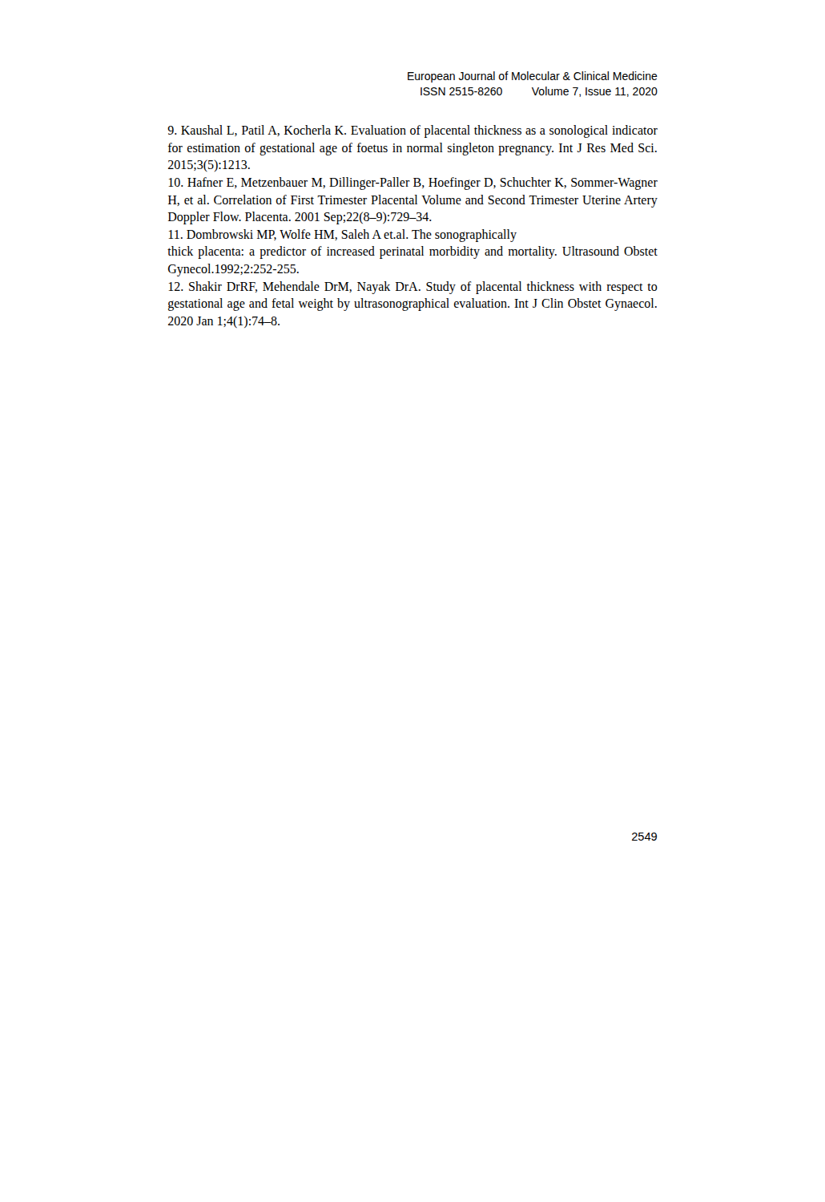European Journal of Molecular & Clinical Medicine ISSN 2515-8260 Volume 7, Issue 11, 2020
9. Kaushal L, Patil A, Kocherla K. Evaluation of placental thickness as a sonological indicator for estimation of gestational age of foetus in normal singleton pregnancy. Int J Res Med Sci. 2015;3(5):1213.
10. Hafner E, Metzenbauer M, Dillinger-Paller B, Hoefinger D, Schuchter K, Sommer-Wagner H, et al. Correlation of First Trimester Placental Volume and Second Trimester Uterine Artery Doppler Flow. Placenta. 2001 Sep;22(8–9):729–34.
11. Dombrowski MP, Wolfe HM, Saleh A et.al. The sonographically
thick placenta: a predictor of increased perinatal morbidity and mortality. Ultrasound Obstet Gynecol.1992;2:252-255.
12. Shakir DrRF, Mehendale DrM, Nayak DrA. Study of placental thickness with respect to gestational age and fetal weight by ultrasonographical evaluation. Int J Clin Obstet Gynaecol. 2020 Jan 1;4(1):74–8.
2549